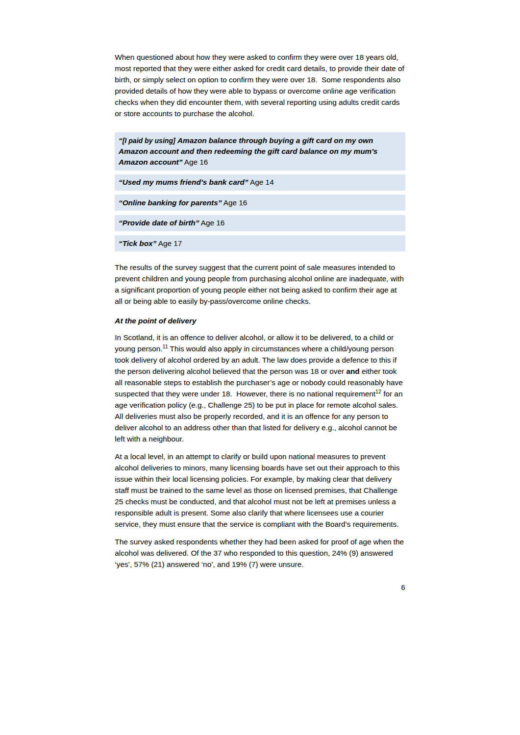When questioned about how they were asked to confirm they were over 18 years old, most reported that they were either asked for credit card details, to provide their date of birth, or simply select on option to confirm they were over 18. Some respondents also provided details of how they were able to bypass or overcome online age verification checks when they did encounter them, with several reporting using adults credit cards or store accounts to purchase the alcohol.
“[I paid by using] Amazon balance through buying a gift card on my own Amazon account and then redeeming the gift card balance on my mum's Amazon account” Age 16
“Used my mums friend’s bank card” Age 14
“Online banking for parents” Age 16
“Provide date of birth” Age 16
“Tick box” Age 17
The results of the survey suggest that the current point of sale measures intended to prevent children and young people from purchasing alcohol online are inadequate, with a significant proportion of young people either not being asked to confirm their age at all or being able to easily by-pass/overcome online checks.
At the point of delivery
In Scotland, it is an offence to deliver alcohol, or allow it to be delivered, to a child or young person.11 This would also apply in circumstances where a child/young person took delivery of alcohol ordered by an adult. The law does provide a defence to this if the person delivering alcohol believed that the person was 18 or over and either took all reasonable steps to establish the purchaser’s age or nobody could reasonably have suspected that they were under 18. However, there is no national requirement12 for an age verification policy (e.g., Challenge 25) to be put in place for remote alcohol sales. All deliveries must also be properly recorded, and it is an offence for any person to deliver alcohol to an address other than that listed for delivery e.g., alcohol cannot be left with a neighbour.
At a local level, in an attempt to clarify or build upon national measures to prevent alcohol deliveries to minors, many licensing boards have set out their approach to this issue within their local licensing policies. For example, by making clear that delivery staff must be trained to the same level as those on licensed premises, that Challenge 25 checks must be conducted, and that alcohol must not be left at premises unless a responsible adult is present. Some also clarify that where licensees use a courier service, they must ensure that the service is compliant with the Board’s requirements.
The survey asked respondents whether they had been asked for proof of age when the alcohol was delivered. Of the 37 who responded to this question, 24% (9) answered ‘yes’, 57% (21) answered ‘no’, and 19% (7) were unsure.
6